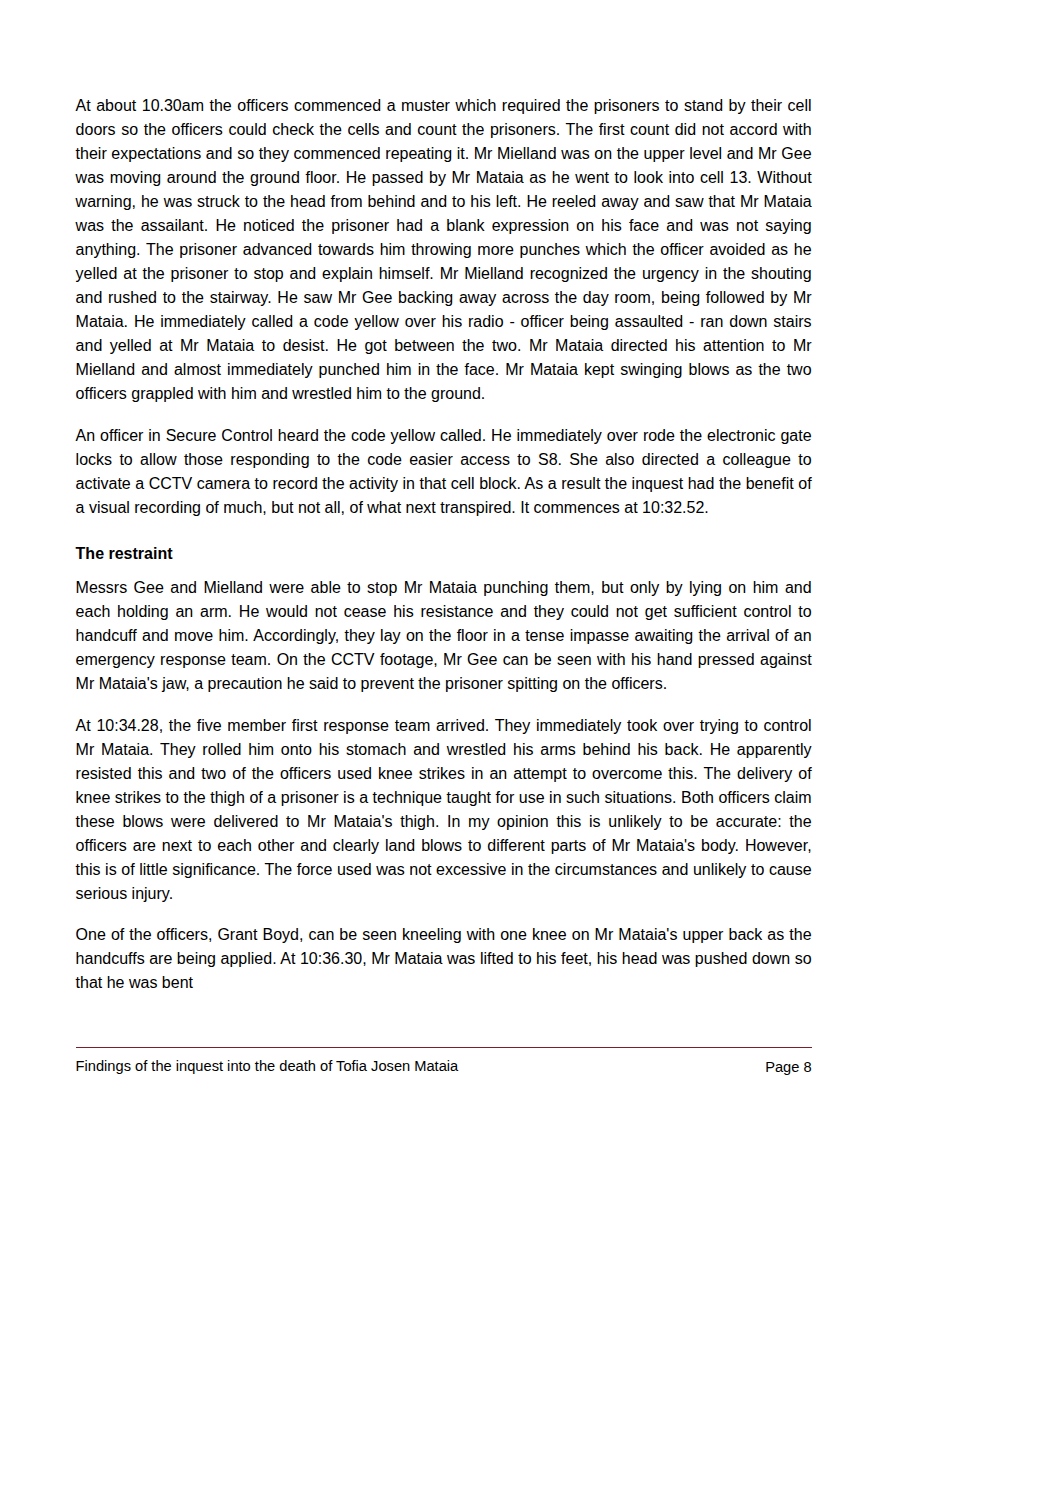At about 10.30am the officers commenced a muster which required the prisoners to stand by their cell doors so the officers could check the cells and count the prisoners. The first count did not accord with their expectations and so they commenced repeating it. Mr Mielland was on the upper level and Mr Gee was moving around the ground floor. He passed by Mr Mataia as he went to look into cell 13. Without warning, he was struck to the head from behind and to his left. He reeled away and saw that Mr Mataia was the assailant. He noticed the prisoner had a blank expression on his face and was not saying anything. The prisoner advanced towards him throwing more punches which the officer avoided as he yelled at the prisoner to stop and explain himself. Mr Mielland recognized the urgency in the shouting and rushed to the stairway. He saw Mr Gee backing away across the day room, being followed by Mr Mataia. He immediately called a code yellow over his radio - officer being assaulted - ran down stairs and yelled at Mr Mataia to desist. He got between the two. Mr Mataia directed his attention to Mr Mielland and almost immediately punched him in the face. Mr Mataia kept swinging blows as the two officers grappled with him and wrestled him to the ground.
An officer in Secure Control heard the code yellow called. He immediately over rode the electronic gate locks to allow those responding to the code easier access to S8. She also directed a colleague to activate a CCTV camera to record the activity in that cell block. As a result the inquest had the benefit of a visual recording of much, but not all, of what next transpired. It commences at 10:32.52.
The restraint
Messrs Gee and Mielland were able to stop Mr Mataia punching them, but only by lying on him and each holding an arm. He would not cease his resistance and they could not get sufficient control to handcuff and move him. Accordingly, they lay on the floor in a tense impasse awaiting the arrival of an emergency response team. On the CCTV footage, Mr Gee can be seen with his hand pressed against Mr Mataia's jaw, a precaution he said to prevent the prisoner spitting on the officers.
At 10:34.28, the five member first response team arrived. They immediately took over trying to control Mr Mataia. They rolled him onto his stomach and wrestled his arms behind his back. He apparently resisted this and two of the officers used knee strikes in an attempt to overcome this. The delivery of knee strikes to the thigh of a prisoner is a technique taught for use in such situations. Both officers claim these blows were delivered to Mr Mataia's thigh. In my opinion this is unlikely to be accurate: the officers are next to each other and clearly land blows to different parts of Mr Mataia's body. However, this is of little significance. The force used was not excessive in the circumstances and unlikely to cause serious injury.
One of the officers, Grant Boyd, can be seen kneeling with one knee on Mr Mataia's upper back as the handcuffs are being applied. At 10:36.30, Mr Mataia was lifted to his feet, his head was pushed down so that he was bent
Page 8
Findings of the inquest into the death of Tofia Josen Mataia